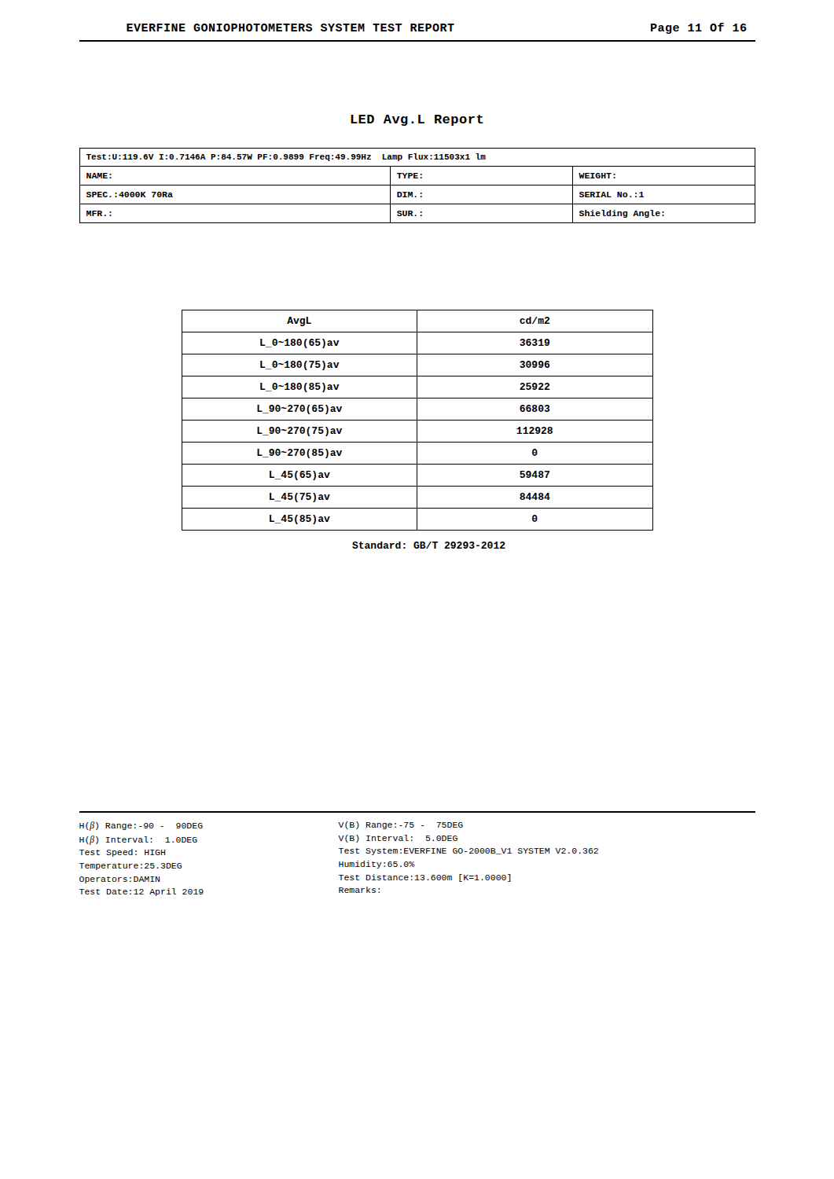EVERFINE GONIOPHOTOMETERS SYSTEM TEST REPORT Page 11 Of 16
LED Avg.L Report
| Test:U:119.6V I:0.7146A P:84.57W PF:0.9899 Freq:49.99Hz Lamp Flux:11503x1 lm |
| NAME: | TYPE: | WEIGHT: |
| SPEC.:4000K 70Ra | DIM.: | SERIAL No.:1 |
| MFR.: | SUR.: | Shielding Angle: |
| AvgL | cd/m2 |
| L_0~180(65)av | 36319 |
| L_0~180(75)av | 30996 |
| L_0~180(85)av | 25922 |
| L_90~270(65)av | 66803 |
| L_90~270(75)av | 112928 |
| L_90~270(85)av | 0 |
| L_45(65)av | 59487 |
| L_45(75)av | 84484 |
| L_45(85)av | 0 |
Standard: GB/T 29293-2012
H(β) Range:-90 - 90DEG H(β) Interval: 1.0DEG Test Speed: HIGH Temperature:25.3DEG Operators:DAMIN Test Date:12 April 2019
V(B) Range:-75 - 75DEG V(B) Interval: 5.0DEG Test System:EVERFINE GO-2000B_V1 SYSTEM V2.0.362 Humidity:65.0% Test Distance:13.600m [K=1.0000] Remarks: